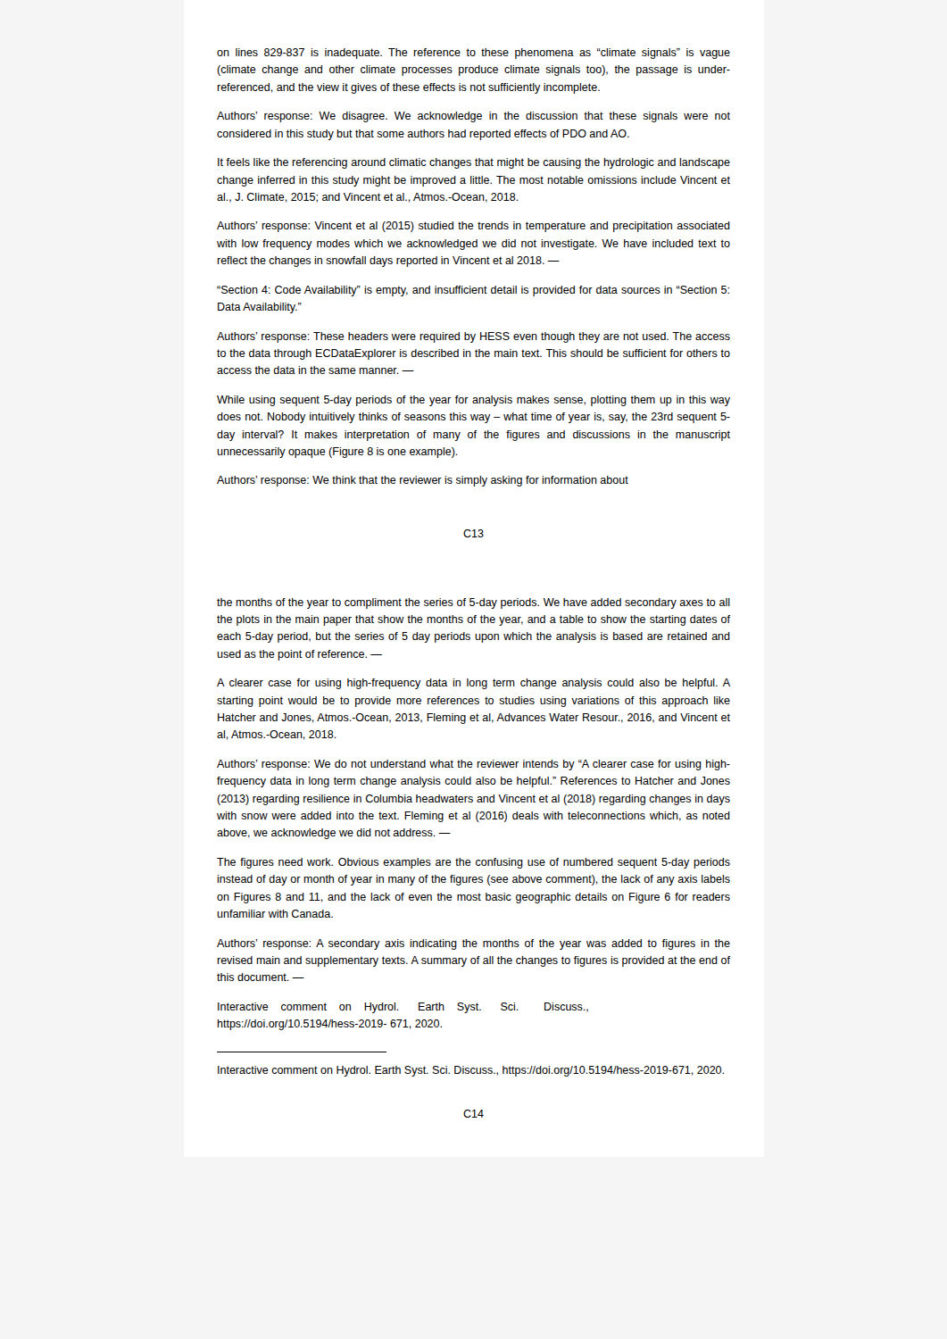on lines 829-837 is inadequate. The reference to these phenomena as “climate signals” is vague (climate change and other climate processes produce climate signals too), the passage is under-referenced, and the view it gives of these effects is not sufficiently incomplete.
Authors’ response: We disagree. We acknowledge in the discussion that these signals were not considered in this study but that some authors had reported effects of PDO and AO.
It feels like the referencing around climatic changes that might be causing the hydrologic and landscape change inferred in this study might be improved a little. The most notable omissions include Vincent et al., J. Climate, 2015; and Vincent et al., Atmos.-Ocean, 2018.
Authors’ response: Vincent et al (2015) studied the trends in temperature and precipitation associated with low frequency modes which we acknowledged we did not investigate. We have included text to reflect the changes in snowfall days reported in Vincent et al 2018. —
“Section 4: Code Availability” is empty, and insufficient detail is provided for data sources in “Section 5: Data Availability.”
Authors’ response: These headers were required by HESS even though they are not used. The access to the data through ECDataExplorer is described in the main text. This should be sufficient for others to access the data in the same manner. —
While using sequent 5-day periods of the year for analysis makes sense, plotting them up in this way does not. Nobody intuitively thinks of seasons this way – what time of year is, say, the 23rd sequent 5-day interval? It makes interpretation of many of the figures and discussions in the manuscript unnecessarily opaque (Figure 8 is one example).
Authors’ response: We think that the reviewer is simply asking for information about
C13
the months of the year to compliment the series of 5-day periods. We have added secondary axes to all the plots in the main paper that show the months of the year, and a table to show the starting dates of each 5-day period, but the series of 5 day periods upon which the analysis is based are retained and used as the point of reference. —
A clearer case for using high-frequency data in long term change analysis could also be helpful. A starting point would be to provide more references to studies using variations of this approach like Hatcher and Jones, Atmos.-Ocean, 2013, Fleming et al, Advances Water Resour., 2016, and Vincent et al, Atmos.-Ocean, 2018.
Authors’ response: We do not understand what the reviewer intends by “A clearer case for using high-frequency data in long term change analysis could also be helpful.” References to Hatcher and Jones (2013) regarding resilience in Columbia headwaters and Vincent et al (2018) regarding changes in days with snow were added into the text. Fleming et al (2016) deals with teleconnections which, as noted above, we acknowledge we did not address. —
The figures need work. Obvious examples are the confusing use of numbered sequent 5-day periods instead of day or month of year in many of the figures (see above comment), the lack of any axis labels on Figures 8 and 11, and the lack of even the most basic geographic details on Figure 6 for readers unfamiliar with Canada.
Authors’ response: A secondary axis indicating the months of the year was added to figures in the revised main and supplementary texts. A summary of all the changes to figures is provided at the end of this document. —
Interactive comment on Hydrol. Earth Syst. Sci. Discuss.,
https://doi.org/10.5194/hess-2019- 671, 2020.
Interactive comment on Hydrol. Earth Syst. Sci. Discuss., https://doi.org/10.5194/hess-2019-671, 2020.
C14